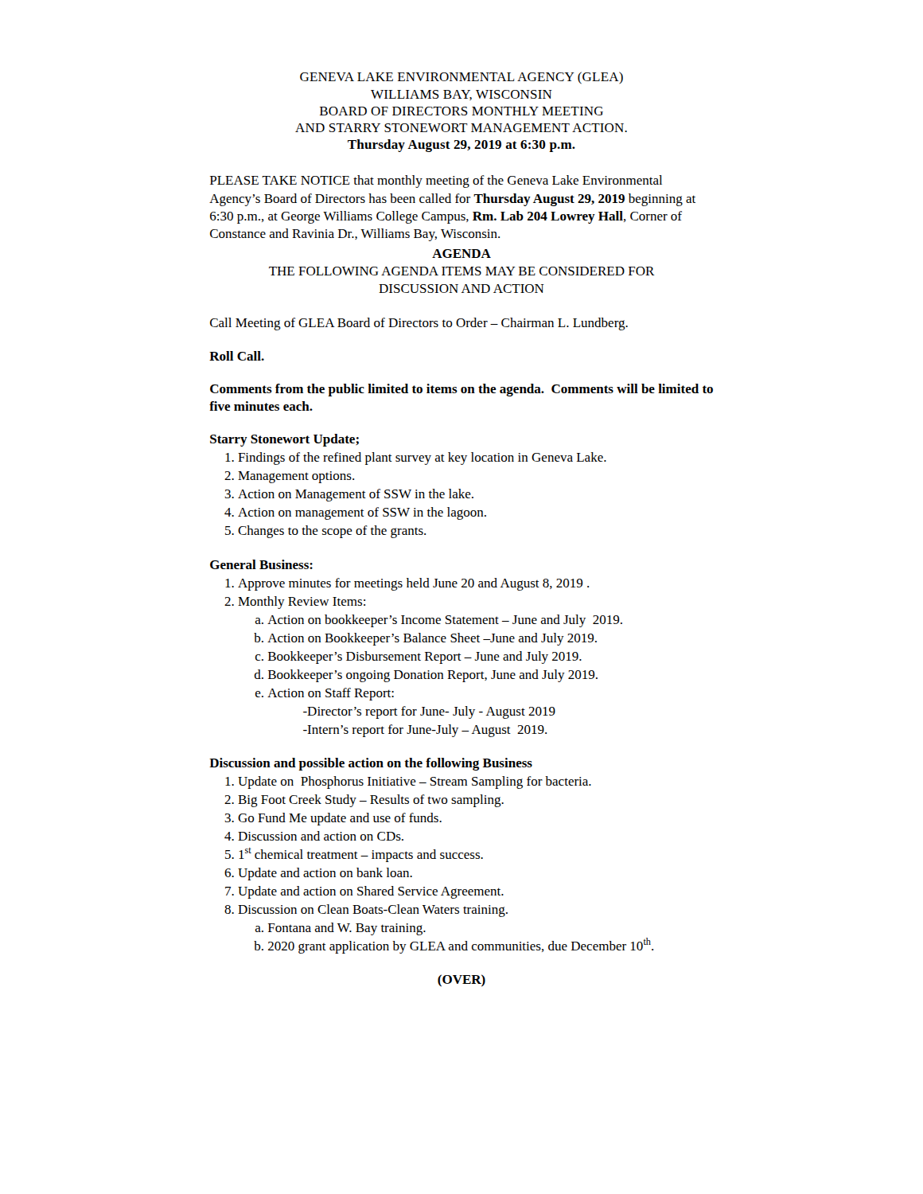GENEVA LAKE ENVIRONMENTAL AGENCY (GLEA)
WILLIAMS BAY, WISCONSIN
BOARD OF DIRECTORS MONTHLY MEETING
AND STARRY STONEWORT MANAGEMENT ACTION.
Thursday August 29, 2019 at 6:30 p.m.
PLEASE TAKE NOTICE that monthly meeting of the Geneva Lake Environmental Agency’s Board of Directors has been called for Thursday August 29, 2019 beginning at 6:30 p.m., at George Williams College Campus, Rm. Lab 204 Lowrey Hall, Corner of Constance and Ravinia Dr., Williams Bay, Wisconsin.
AGENDA
THE FOLLOWING AGENDA ITEMS MAY BE CONSIDERED FOR
DISCUSSION AND ACTION
Call Meeting of GLEA Board of Directors to Order – Chairman L. Lundberg.
Roll Call.
Comments from the public limited to items on the agenda. Comments will be limited to five minutes each.
Starry Stonewort Update;
Findings of the refined plant survey at key location in Geneva Lake.
Management options.
Action on Management of SSW in the lake.
Action on management of SSW in the lagoon.
Changes to the scope of the grants.
General Business:
Approve minutes for meetings held June 20 and August 8, 2019 .
Monthly Review Items:
Action on bookkeeper’s Income Statement – June and July 2019.
Action on Bookkeeper’s Balance Sheet –June and July 2019.
Bookkeeper’s Disbursement Report – June and July 2019.
Bookkeeper’s ongoing Donation Report, June and July 2019.
Action on Staff Report:
-Director’s report for June- July - August 2019
-Intern’s report for June-July – August 2019.
Discussion and possible action on the following Business
Update on Phosphorus Initiative – Stream Sampling for bacteria.
Big Foot Creek Study – Results of two sampling.
Go Fund Me update and use of funds.
Discussion and action on CDs.
1st chemical treatment – impacts and success.
Update and action on bank loan.
Update and action on Shared Service Agreement.
Discussion on Clean Boats-Clean Waters training.
Fontana and W. Bay training.
2020 grant application by GLEA and communities, due December 10th.
(OVER)